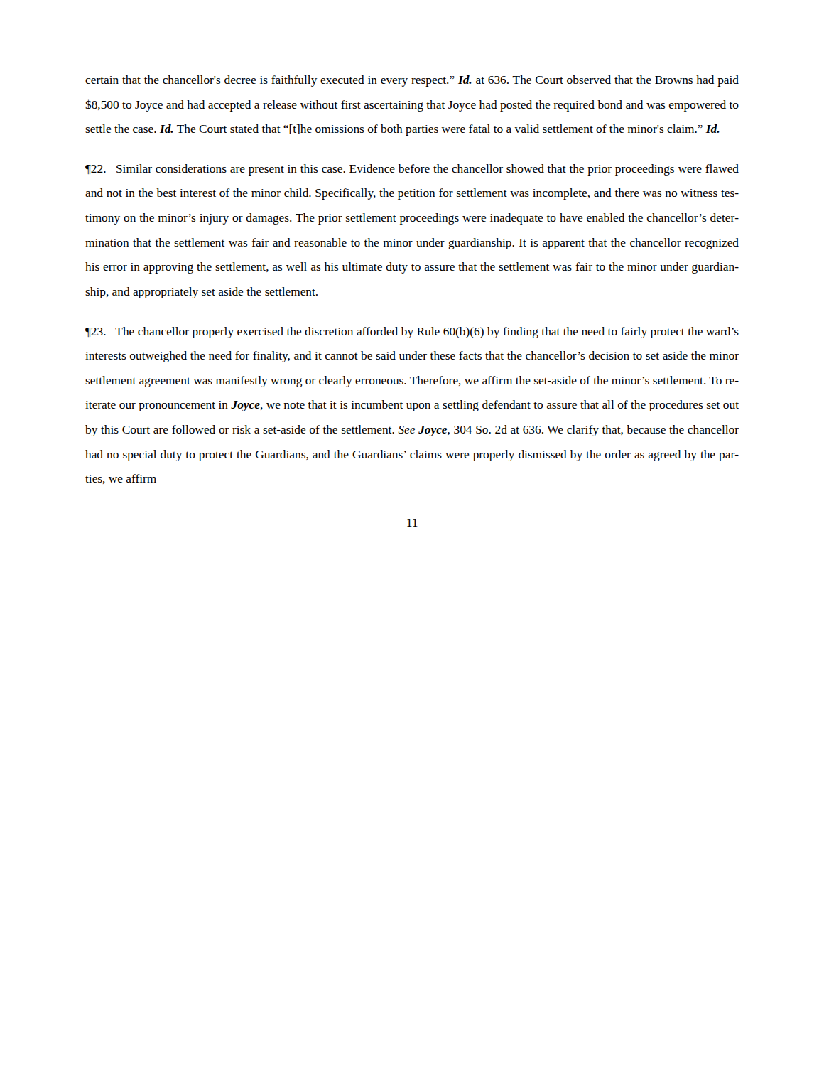certain that the chancellor's decree is faithfully executed in every respect.” Id. at 636. The Court observed that the Browns had paid $8,500 to Joyce and had accepted a release without first ascertaining that Joyce had posted the required bond and was empowered to settle the case. Id. The Court stated that “[t]he omissions of both parties were fatal to a valid settlement of the minor's claim.” Id.
¶22. Similar considerations are present in this case. Evidence before the chancellor showed that the prior proceedings were flawed and not in the best interest of the minor child. Specifically, the petition for settlement was incomplete, and there was no witness testimony on the minor’s injury or damages. The prior settlement proceedings were inadequate to have enabled the chancellor’s determination that the settlement was fair and reasonable to the minor under guardianship. It is apparent that the chancellor recognized his error in approving the settlement, as well as his ultimate duty to assure that the settlement was fair to the minor under guardianship, and appropriately set aside the settlement.
¶23. The chancellor properly exercised the discretion afforded by Rule 60(b)(6) by finding that the need to fairly protect the ward’s interests outweighed the need for finality, and it cannot be said under these facts that the chancellor’s decision to set aside the minor settlement agreement was manifestly wrong or clearly erroneous. Therefore, we affirm the set-aside of the minor’s settlement. To reiterate our pronouncement in Joyce, we note that it is incumbent upon a settling defendant to assure that all of the procedures set out by this Court are followed or risk a set-aside of the settlement. See Joyce, 304 So. 2d at 636. We clarify that, because the chancellor had no special duty to protect the Guardians, and the Guardians’ claims were properly dismissed by the order as agreed by the parties, we affirm
11